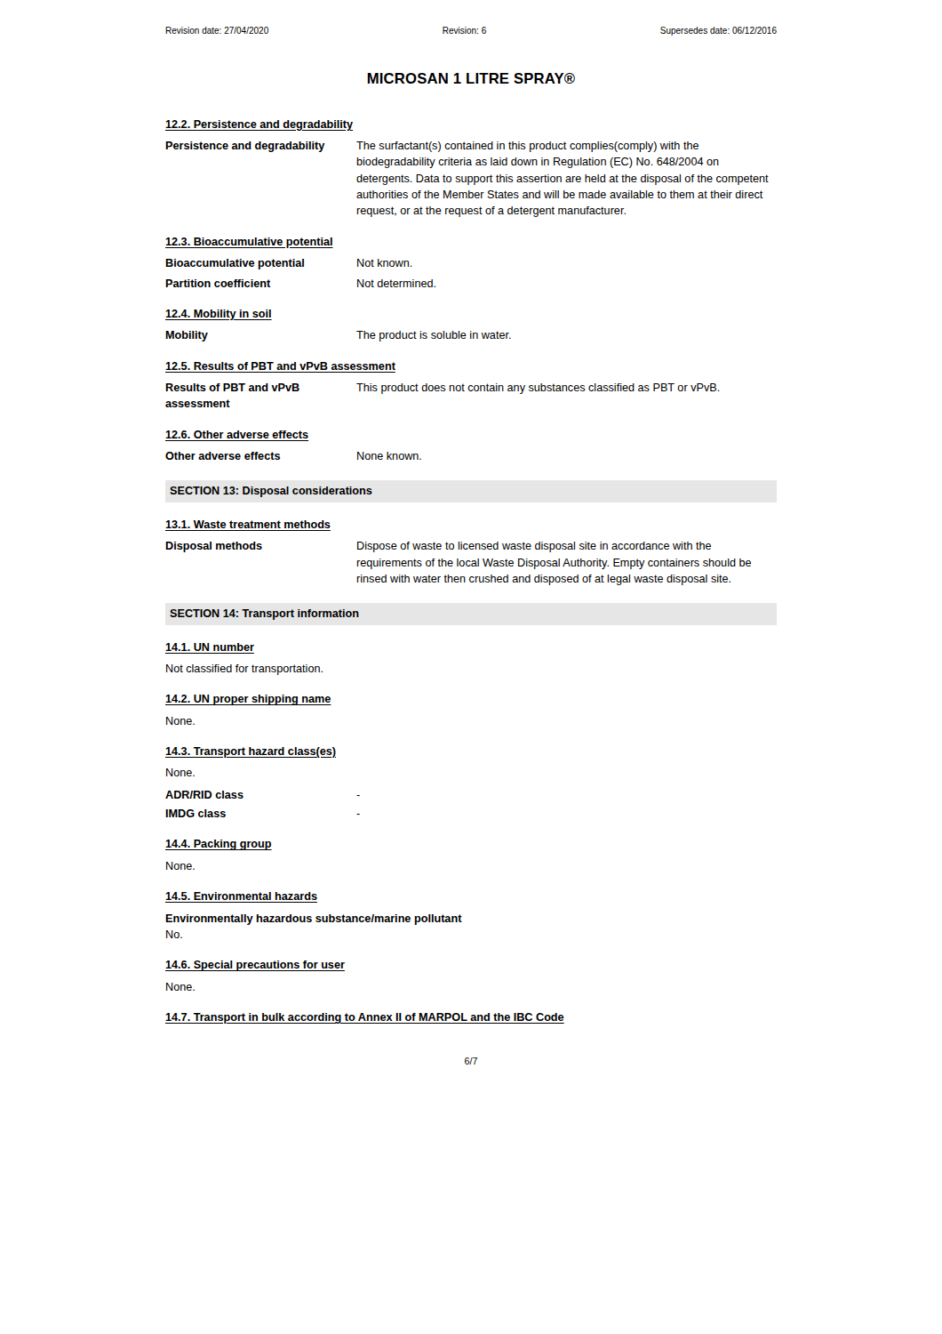Revision date: 27/04/2020 Revision: 6 Supersedes date: 06/12/2016
MICROSAN 1 LITRE SPRAY®
12.2. Persistence and degradability
Persistence and degradability
The surfactant(s) contained in this product complies(comply) with the biodegradability criteria as laid down in Regulation (EC) No. 648/2004 on detergents. Data to support this assertion are held at the disposal of the competent authorities of the Member States and will be made available to them at their direct request, or at the request of a detergent manufacturer.
12.3. Bioaccumulative potential
Bioaccumulative potential
Not known.
Partition coefficient
Not determined.
12.4. Mobility in soil
Mobility
The product is soluble in water.
12.5. Results of PBT and vPvB assessment
Results of PBT and vPvB assessment
This product does not contain any substances classified as PBT or vPvB.
12.6. Other adverse effects
Other adverse effects
None known.
SECTION 13: Disposal considerations
13.1. Waste treatment methods
Disposal methods
Dispose of waste to licensed waste disposal site in accordance with the requirements of the local Waste Disposal Authority. Empty containers should be rinsed with water then crushed and disposed of at legal waste disposal site.
SECTION 14: Transport information
14.1. UN number
Not classified for transportation.
14.2. UN proper shipping name
None.
14.3. Transport hazard class(es)
None.
ADR/RID class
-
IMDG class
-
14.4. Packing group
None.
14.5. Environmental hazards
Environmentally hazardous substance/marine pollutant
No.
14.6. Special precautions for user
None.
14.7. Transport in bulk according to Annex II of MARPOL and the IBC Code
6/7